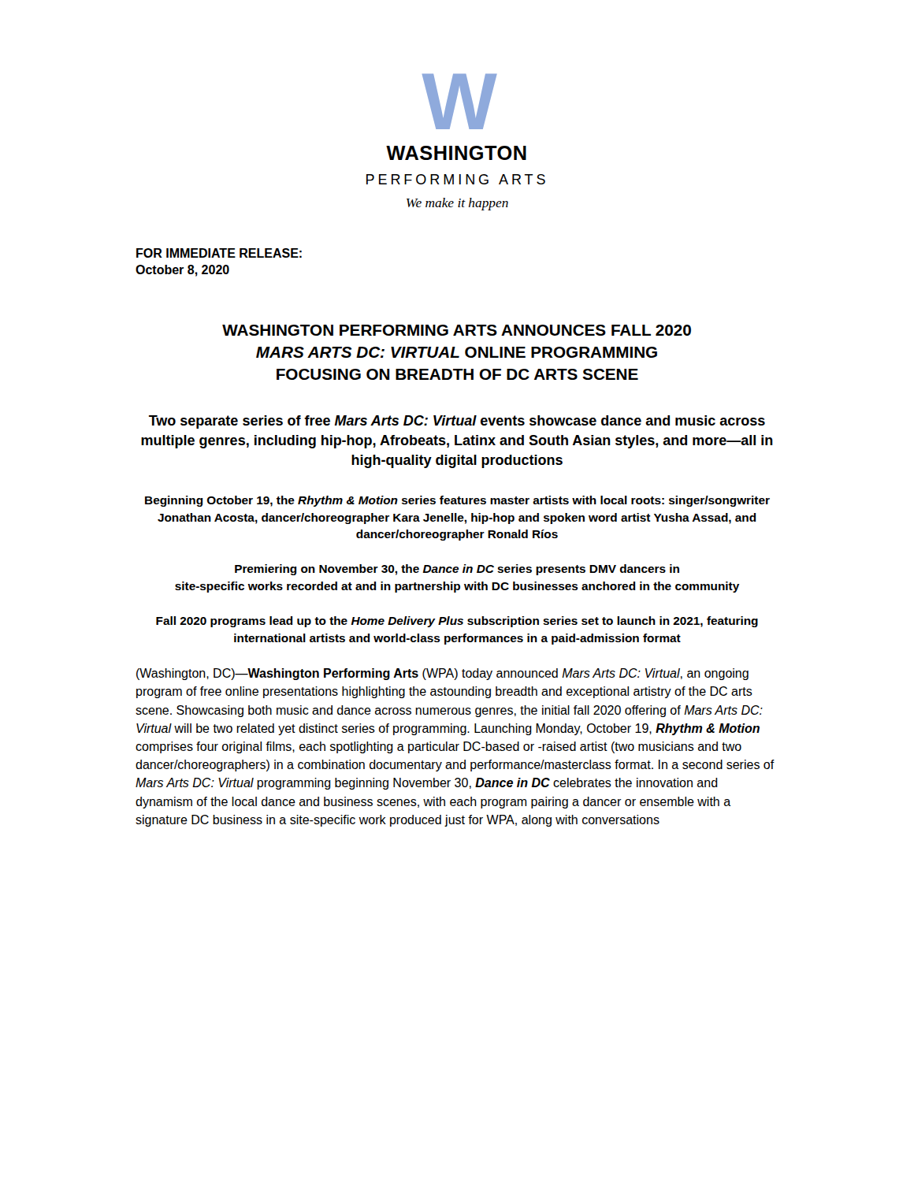W
WASHINGTON
PERFORMING ARTS
We make it happen
FOR IMMEDIATE RELEASE:
October 8, 2020
Washington Performing Arts Announces Fall 2020
Mars Arts DC: Virtual Online Programming
Focusing on Breadth of DC Arts Scene
Two separate series of free Mars Arts DC: Virtual events showcase dance and music across multiple genres, including hip-hop, Afrobeats, Latinx and South Asian styles, and more—all in high-quality digital productions
Beginning October 19, the Rhythm & Motion series features master artists with local roots: singer/songwriter Jonathan Acosta, dancer/choreographer Kara Jenelle, hip-hop and spoken word artist Yusha Assad, and dancer/choreographer Ronald Ríos
Premiering on November 30, the Dance in DC series presents DMV dancers in
site-specific works recorded at and in partnership with DC businesses anchored in the community
Fall 2020 programs lead up to the Home Delivery Plus subscription series set to launch in 2021, featuring international artists and world-class performances in a paid-admission format
(Washington, DC)—Washington Performing Arts (WPA) today announced Mars Arts DC: Virtual, an ongoing program of free online presentations highlighting the astounding breadth and exceptional artistry of the DC arts scene. Showcasing both music and dance across numerous genres, the initial fall 2020 offering of Mars Arts DC: Virtual will be two related yet distinct series of programming. Launching Monday, October 19, Rhythm & Motion comprises four original films, each spotlighting a particular DC-based or -raised artist (two musicians and two dancer/choreographers) in a combination documentary and performance/masterclass format. In a second series of Mars Arts DC: Virtual programming beginning November 30, Dance in DC celebrates the innovation and dynamism of the local dance and business scenes, with each program pairing a dancer or ensemble with a signature DC business in a site-specific work produced just for WPA, along with conversations